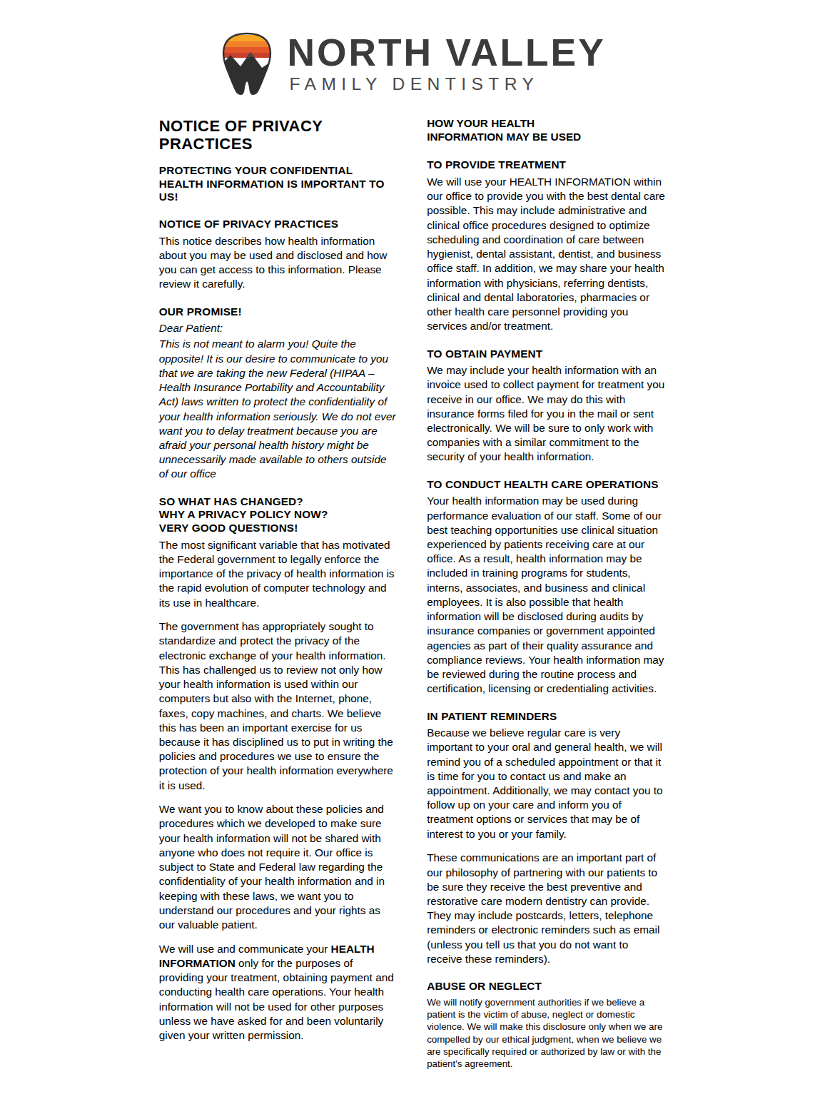NORTH VALLEY
FAMILY DENTISTRY
NOTICE OF PRIVACY PRACTICES
PROTECTING YOUR CONFIDENTIAL
HEALTH INFORMATION IS IMPORTANT TO US!
NOTICE OF PRIVACY PRACTICES
This notice describes how health information about you may be used and disclosed and how you can get access to this information. Please review it carefully.
OUR PROMISE!
Dear Patient: This is not meant to alarm you! Quite the opposite! It is our desire to communicate to you that we are taking the new Federal (HIPAA – Health Insurance Portability and Accountability Act) laws written to protect the confidentiality of your health information seriously. We do not ever want you to delay treatment because you are afraid your personal health history might be unnecessarily made available to others outside of our office
SO WHAT HAS CHANGED?
WHY A PRIVACY POLICY NOW?
VERY GOOD QUESTIONS!
The most significant variable that has motivated the Federal government to legally enforce the importance of the privacy of health information is the rapid evolution of computer technology and its use in healthcare.
The government has appropriately sought to standardize and protect the privacy of the electronic exchange of your health information. This has challenged us to review not only how your health information is used within our computers but also with the Internet, phone, faxes, copy machines, and charts. We believe this has been an important exercise for us because it has disciplined us to put in writing the policies and procedures we use to ensure the protection of your health information everywhere it is used.
We want you to know about these policies and procedures which we developed to make sure your health information will not be shared with anyone who does not require it. Our office is subject to State and Federal law regarding the confidentiality of your health information and in keeping with these laws, we want you to understand our procedures and your rights as our valuable patient.
We will use and communicate your HEALTH INFORMATION only for the purposes of providing your treatment, obtaining payment and conducting health care operations. Your health information will not be used for other purposes unless we have asked for and been voluntarily given your written permission.
HOW YOUR HEALTH
INFORMATION MAY BE USED
TO PROVIDE TREATMENT
We will use your HEALTH INFORMATION within our office to provide you with the best dental care possible. This may include administrative and clinical office procedures designed to optimize scheduling and coordination of care between hygienist, dental assistant, dentist, and business office staff. In addition, we may share your health information with physicians, referring dentists, clinical and dental laboratories, pharmacies or other health care personnel providing you services and/or treatment.
TO OBTAIN PAYMENT
We may include your health information with an invoice used to collect payment for treatment you receive in our office. We may do this with insurance forms filed for you in the mail or sent electronically. We will be sure to only work with companies with a similar commitment to the security of your health information.
TO CONDUCT HEALTH CARE OPERATIONS
Your health information may be used during performance evaluation of our staff. Some of our best teaching opportunities use clinical situation experienced by patients receiving care at our office. As a result, health information may be included in training programs for students, interns, associates, and business and clinical employees. It is also possible that health information will be disclosed during audits by insurance companies or government appointed agencies as part of their quality assurance and compliance reviews. Your health information may be reviewed during the routine process and certification, licensing or credentialing activities.
IN PATIENT REMINDERS
Because we believe regular care is very important to your oral and general health, we will remind you of a scheduled appointment or that it is time for you to contact us and make an appointment. Additionally, we may contact you to follow up on your care and inform you of treatment options or services that may be of interest to you or your family.
These communications are an important part of our philosophy of partnering with our patients to be sure they receive the best preventive and restorative care modern dentistry can provide. They may include postcards, letters, telephone reminders or electronic reminders such as email (unless you tell us that you do not want to receive these reminders).
ABUSE OR NEGLECT
We will notify government authorities if we believe a patient is the victim of abuse, neglect or domestic violence. We will make this disclosure only when we are compelled by our ethical judgment, when we believe we are specifically required or authorized by law or with the patient's agreement.